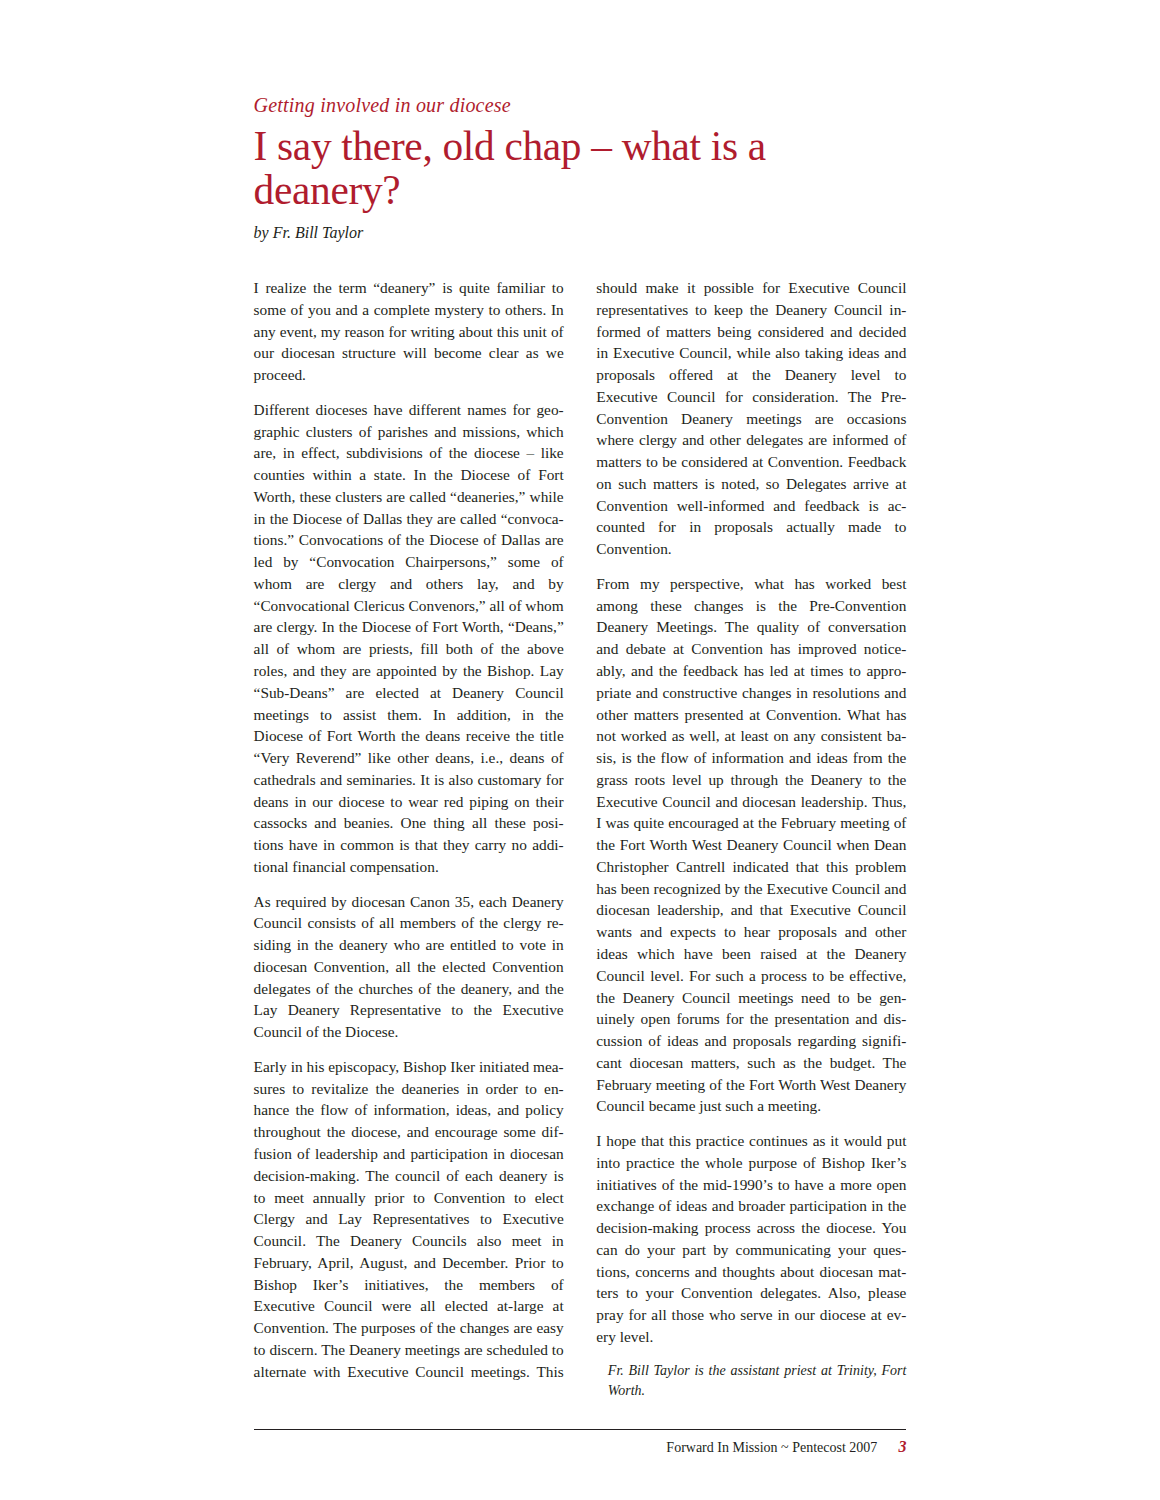Getting involved in our diocese
I say there, old chap – what is a deanery?
by Fr. Bill Taylor
I realize the term “deanery” is quite familiar to some of you and a complete mystery to others. In any event, my reason for writing about this unit of our diocesan structure will become clear as we proceed.
Different dioceses have different names for geographic clusters of parishes and missions, which are, in effect, subdivisions of the diocese – like counties within a state. In the Diocese of Fort Worth, these clusters are called “deaneries,” while in the Diocese of Dallas they are called “convocations.” Convocations of the Diocese of Dallas are led by “Convocation Chairpersons,” some of whom are clergy and others lay, and by “Convocational Clericus Convenors,” all of whom are clergy. In the Diocese of Fort Worth, “Deans,” all of whom are priests, fill both of the above roles, and they are appointed by the Bishop. Lay “Sub-Deans” are elected at Deanery Council meetings to assist them. In addition, in the Diocese of Fort Worth the deans receive the title “Very Reverend” like other deans, i.e., deans of cathedrals and seminaries. It is also customary for deans in our diocese to wear red piping on their cassocks and beanies. One thing all these positions have in common is that they carry no additional financial compensation.
As required by diocesan Canon 35, each Deanery Council consists of all members of the clergy residing in the deanery who are entitled to vote in diocesan Convention, all the elected Convention delegates of the churches of the deanery, and the Lay Deanery Representative to the Executive Council of the Diocese.
Early in his episcopacy, Bishop Iker initiated measures to revitalize the deaneries in order to enhance the flow of information, ideas, and policy throughout the diocese, and encourage some diffusion of leadership and participation in diocesan decision-making. The council of each deanery is to meet annually prior to Convention to elect Clergy and Lay Representatives to Executive Council. The Deanery Councils also meet in February, April, August, and December. Prior to Bishop Iker’s initiatives, the members of Executive Council were all elected at-large at Convention. The purposes of the changes are easy to discern. The Deanery meetings are scheduled to alternate with Executive Council meetings. This should make it possible for Executive Council representatives to keep the Deanery Council informed of matters being considered and decided in Executive Council, while also taking ideas and proposals offered at the Deanery level to Executive Council for consideration. The Pre-Convention Deanery meetings are occasions where clergy and other delegates are informed of matters to be considered at Convention. Feedback on such matters is noted, so Delegates arrive at Convention well-informed and feedback is accounted for in proposals actually made to Convention.
From my perspective, what has worked best among these changes is the Pre-Convention Deanery Meetings. The quality of conversation and debate at Convention has improved noticeably, and the feedback has led at times to appropriate and constructive changes in resolutions and other matters presented at Convention. What has not worked as well, at least on any consistent basis, is the flow of information and ideas from the grass roots level up through the Deanery to the Executive Council and diocesan leadership. Thus, I was quite encouraged at the February meeting of the Fort Worth West Deanery Council when Dean Christopher Cantrell indicated that this problem has been recognized by the Executive Council and diocesan leadership, and that Executive Council wants and expects to hear proposals and other ideas which have been raised at the Deanery Council level. For such a process to be effective, the Deanery Council meetings need to be genuinely open forums for the presentation and discussion of ideas and proposals regarding significant diocesan matters, such as the budget. The February meeting of the Fort Worth West Deanery Council became just such a meeting.
I hope that this practice continues as it would put into practice the whole purpose of Bishop Iker’s initiatives of the mid-1990’s to have a more open exchange of ideas and broader participation in the decision-making process across the diocese. You can do your part by communicating your questions, concerns and thoughts about diocesan matters to your Convention delegates. Also, please pray for all those who serve in our diocese at every level.
Fr. Bill Taylor is the assistant priest at Trinity, Fort Worth.
Forward In Mission ~ Pentecost 20073